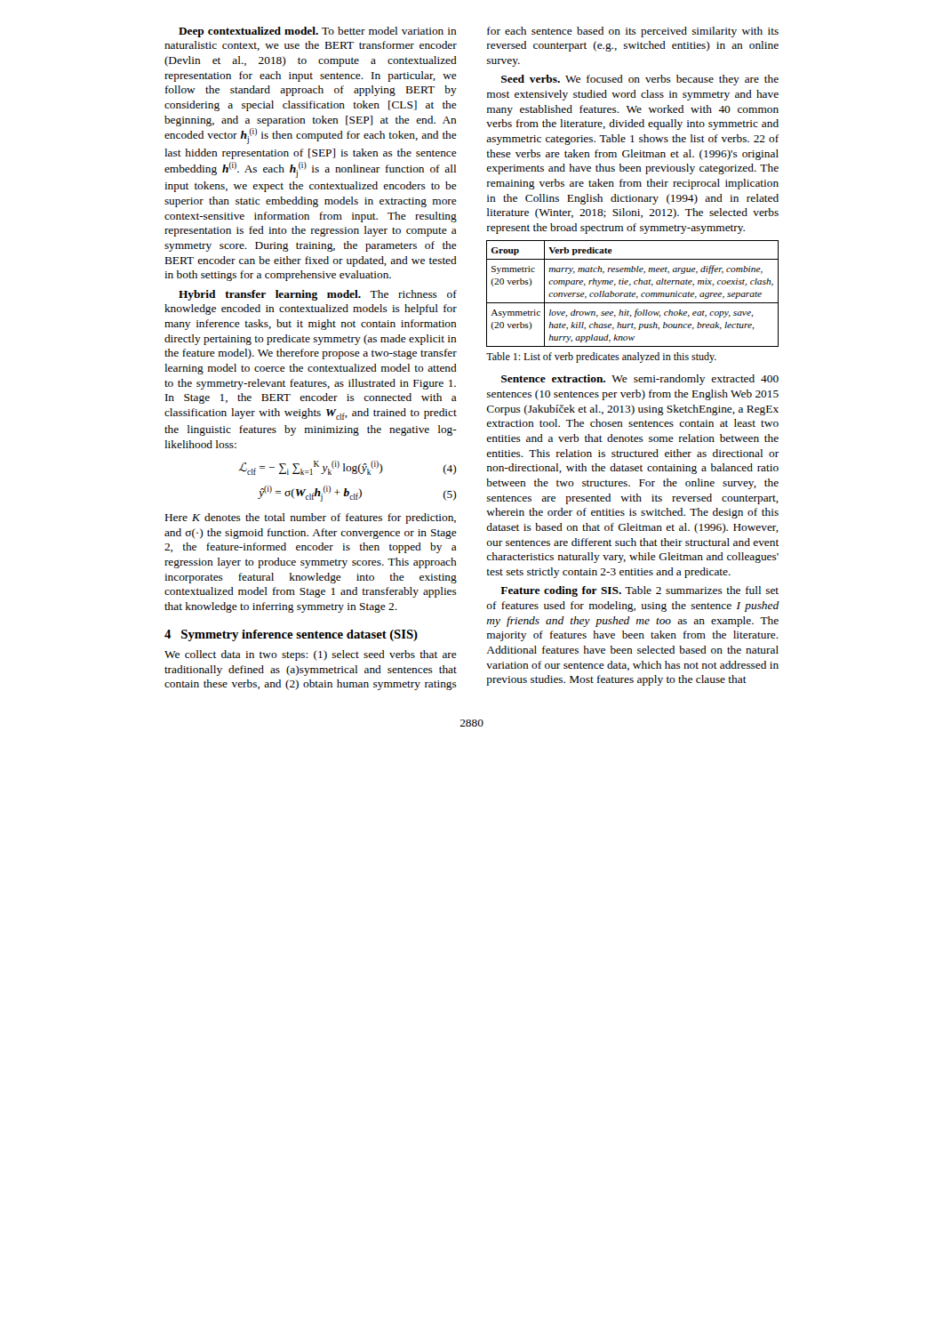Deep contextualized model. To better model variation in naturalistic context, we use the BERT transformer encoder (Devlin et al., 2018) to compute a contextualized representation for each input sentence. In particular, we follow the standard approach of applying BERT by considering a special classification token [CLS] at the beginning, and a separation token [SEP] at the end. An encoded vector hj(i) is then computed for each token, and the last hidden representation of [SEP] is taken as the sentence embedding h(i). As each hj(i) is a nonlinear function of all input tokens, we expect the contextualized encoders to be superior than static embedding models in extracting more context-sensitive information from input. The resulting representation is fed into the regression layer to compute a symmetry score. During training, the parameters of the BERT encoder can be either fixed or updated, and we tested in both settings for a comprehensive evaluation.
Hybrid transfer learning model. The richness of knowledge encoded in contextualized models is helpful for many inference tasks, but it might not contain information directly pertaining to predicate symmetry (as made explicit in the feature model). We therefore propose a two-stage transfer learning model to coerce the contextualized model to attend to the symmetry-relevant features, as illustrated in Figure 1. In Stage 1, the BERT encoder is connected with a classification layer with weights Wclf, and trained to predict the linguistic features by minimizing the negative log-likelihood loss:
ℒclf = − ∑i ∑k=1K yk(i) log(ŷk(i)) (4)
ŷ(i) = σ(Wclfhj(i) + bclf) (5)
Here K denotes the total number of features for prediction, and σ(·) the sigmoid function. After convergence or in Stage 2, the feature-informed encoder is then topped by a regression layer to produce symmetry scores. This approach incorporates featural knowledge into the existing contextualized model from Stage 1 and transferably applies that knowledge to inferring symmetry in Stage 2.
4 Symmetry inference sentence dataset (SIS)
We collect data in two steps: (1) select seed verbs that are traditionally defined as (a)symmetrical and sentences that contain these verbs, and (2) obtain human symmetry ratings for each sentence based on its perceived similarity with its reversed counterpart (e.g., switched entities) in an online survey.
Seed verbs. We focused on verbs because they are the most extensively studied word class in symmetry and have many established features. We worked with 40 common verbs from the literature, divided equally into symmetric and asymmetric categories. Table 1 shows the list of verbs. 22 of these verbs are taken from Gleitman et al. (1996)'s original experiments and have thus been previously categorized. The remaining verbs are taken from their reciprocal implication in the Collins English dictionary (1994) and in related literature (Winter, 2018; Siloni, 2012). The selected verbs represent the broad spectrum of symmetry-asymmetry.
| Group | Verb predicate |
| --- | --- |
| Symmetric (20 verbs) | marry, match, resemble, meet, argue, differ, combine, compare, rhyme, tie, chat, alternate, mix, coexist, clash, converse, collaborate, communicate, agree, separate |
| Asymmetric (20 verbs) | love, drown, see, hit, follow, choke, eat, copy, save, hate, kill, chase, hurt, push, bounce, break, lecture, hurry, applaud, know |
Table 1: List of verb predicates analyzed in this study.
Sentence extraction. We semi-randomly extracted 400 sentences (10 sentences per verb) from the English Web 2015 Corpus (Jakubíček et al., 2013) using SketchEngine, a RegEx extraction tool. The chosen sentences contain at least two entities and a verb that denotes some relation between the entities. This relation is structured either as directional or non-directional, with the dataset containing a balanced ratio between the two structures. For the online survey, the sentences are presented with its reversed counterpart, wherein the order of entities is switched. The design of this dataset is based on that of Gleitman et al. (1996). However, our sentences are different such that their structural and event characteristics naturally vary, while Gleitman and colleagues' test sets strictly contain 2-3 entities and a predicate.
Feature coding for SIS. Table 2 summarizes the full set of features used for modeling, using the sentence I pushed my friends and they pushed me too as an example. The majority of features have been taken from the literature. Additional features have been selected based on the natural variation of our sentence data, which has not not addressed in previous studies. Most features apply to the clause that
2880